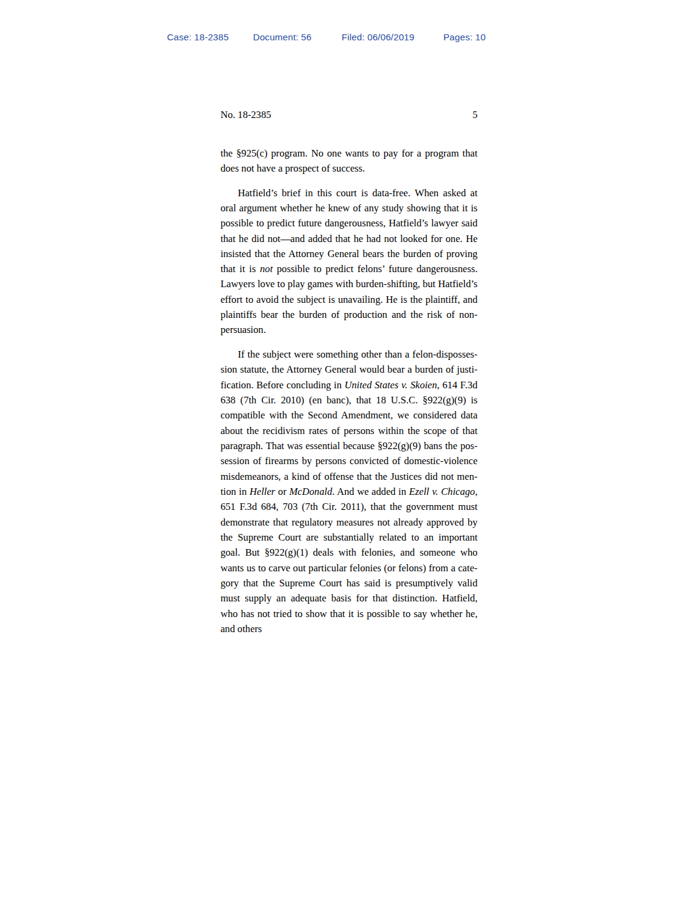Case: 18-2385 Document: 56 Filed: 06/06/2019 Pages: 10
No. 18-2385 5
the §925(c) program. No one wants to pay for a program that does not have a prospect of success.
Hatfield’s brief in this court is data-free. When asked at oral argument whether he knew of any study showing that it is possible to predict future dangerousness, Hatfield’s lawyer said that he did not—and added that he had not looked for one. He insisted that the Attorney General bears the burden of proving that it is not possible to predict felons’ future dangerousness. Lawyers love to play games with burden-shifting, but Hatfield’s effort to avoid the subject is unavailing. He is the plaintiff, and plaintiffs bear the burden of production and the risk of non-persuasion.
If the subject were something other than a felon-dispossession statute, the Attorney General would bear a burden of justification. Before concluding in United States v. Skoien, 614 F.3d 638 (7th Cir. 2010) (en banc), that 18 U.S.C. §922(g)(9) is compatible with the Second Amendment, we considered data about the recidivism rates of persons within the scope of that paragraph. That was essential because §922(g)(9) bans the possession of firearms by persons convicted of domestic-violence misdemeanors, a kind of offense that the Justices did not mention in Heller or McDonald. And we added in Ezell v. Chicago, 651 F.3d 684, 703 (7th Cir. 2011), that the government must demonstrate that regulatory measures not already approved by the Supreme Court are substantially related to an important goal. But §922(g)(1) deals with felonies, and someone who wants us to carve out particular felonies (or felons) from a category that the Supreme Court has said is presumptively valid must supply an adequate basis for that distinction. Hatfield, who has not tried to show that it is possible to say whether he, and others